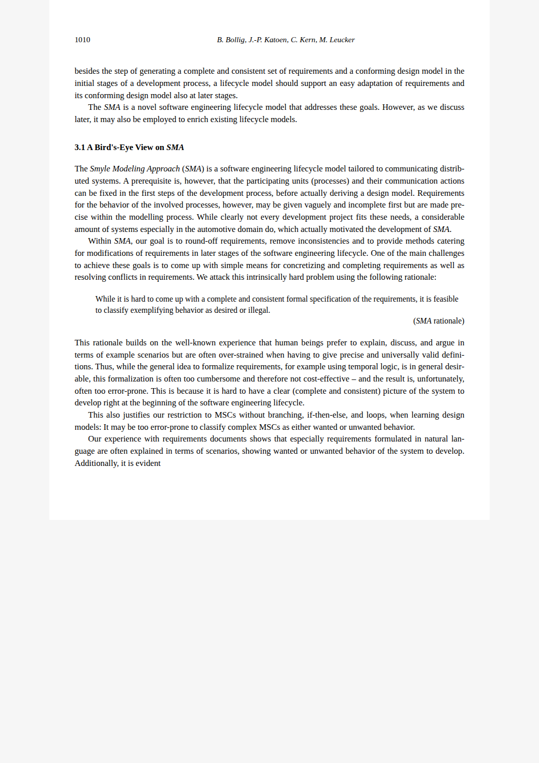1010 B. Bollig, J.-P. Katoen, C. Kern, M. Leucker
besides the step of generating a complete and consistent set of requirements and a conforming design model in the initial stages of a development process, a lifecycle model should support an easy adaptation of requirements and its conforming design model also at later stages.
The SMA is a novel software engineering lifecycle model that addresses these goals. However, as we discuss later, it may also be employed to enrich existing lifecycle models.
3.1 A Bird's-Eye View on SMA
The Smyle Modeling Approach (SMA) is a software engineering lifecycle model tailored to communicating distributed systems. A prerequisite is, however, that the participating units (processes) and their communication actions can be fixed in the first steps of the development process, before actually deriving a design model. Requirements for the behavior of the involved processes, however, may be given vaguely and incomplete first but are made precise within the modelling process. While clearly not every development project fits these needs, a considerable amount of systems especially in the automotive domain do, which actually motivated the development of SMA.
Within SMA, our goal is to round-off requirements, remove inconsistencies and to provide methods catering for modifications of requirements in later stages of the software engineering lifecycle. One of the main challenges to achieve these goals is to come up with simple means for concretizing and completing requirements as well as resolving conflicts in requirements. We attack this intrinsically hard problem using the following rationale:
While it is hard to come up with a complete and consistent formal specification of the requirements, it is feasible to classify exemplifying behavior as desired or illegal. (SMA rationale)
This rationale builds on the well-known experience that human beings prefer to explain, discuss, and argue in terms of example scenarios but are often over-strained when having to give precise and universally valid definitions. Thus, while the general idea to formalize requirements, for example using temporal logic, is in general desirable, this formalization is often too cumbersome and therefore not cost-effective – and the result is, unfortunately, often too error-prone. This is because it is hard to have a clear (complete and consistent) picture of the system to develop right at the beginning of the software engineering lifecycle.
This also justifies our restriction to MSCs without branching, if-then-else, and loops, when learning design models: It may be too error-prone to classify complex MSCs as either wanted or unwanted behavior.
Our experience with requirements documents shows that especially requirements formulated in natural language are often explained in terms of scenarios, showing wanted or unwanted behavior of the system to develop. Additionally, it is evident